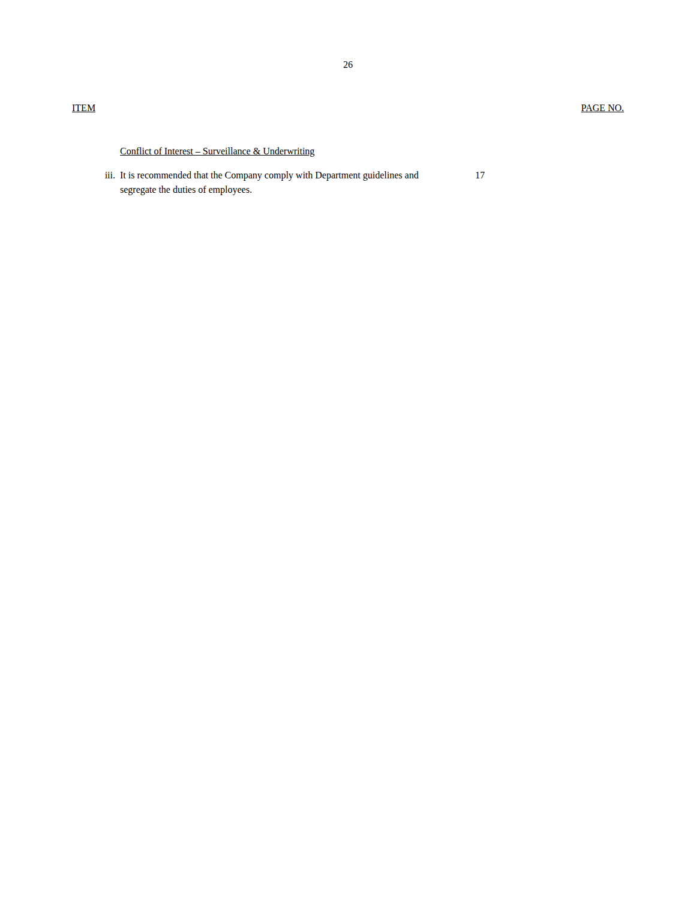26
ITEM PAGE NO.
Conflict of Interest – Surveillance & Underwriting
iii.
It is recommended that the Company comply with Department guidelines and segregate the duties of employees.
17